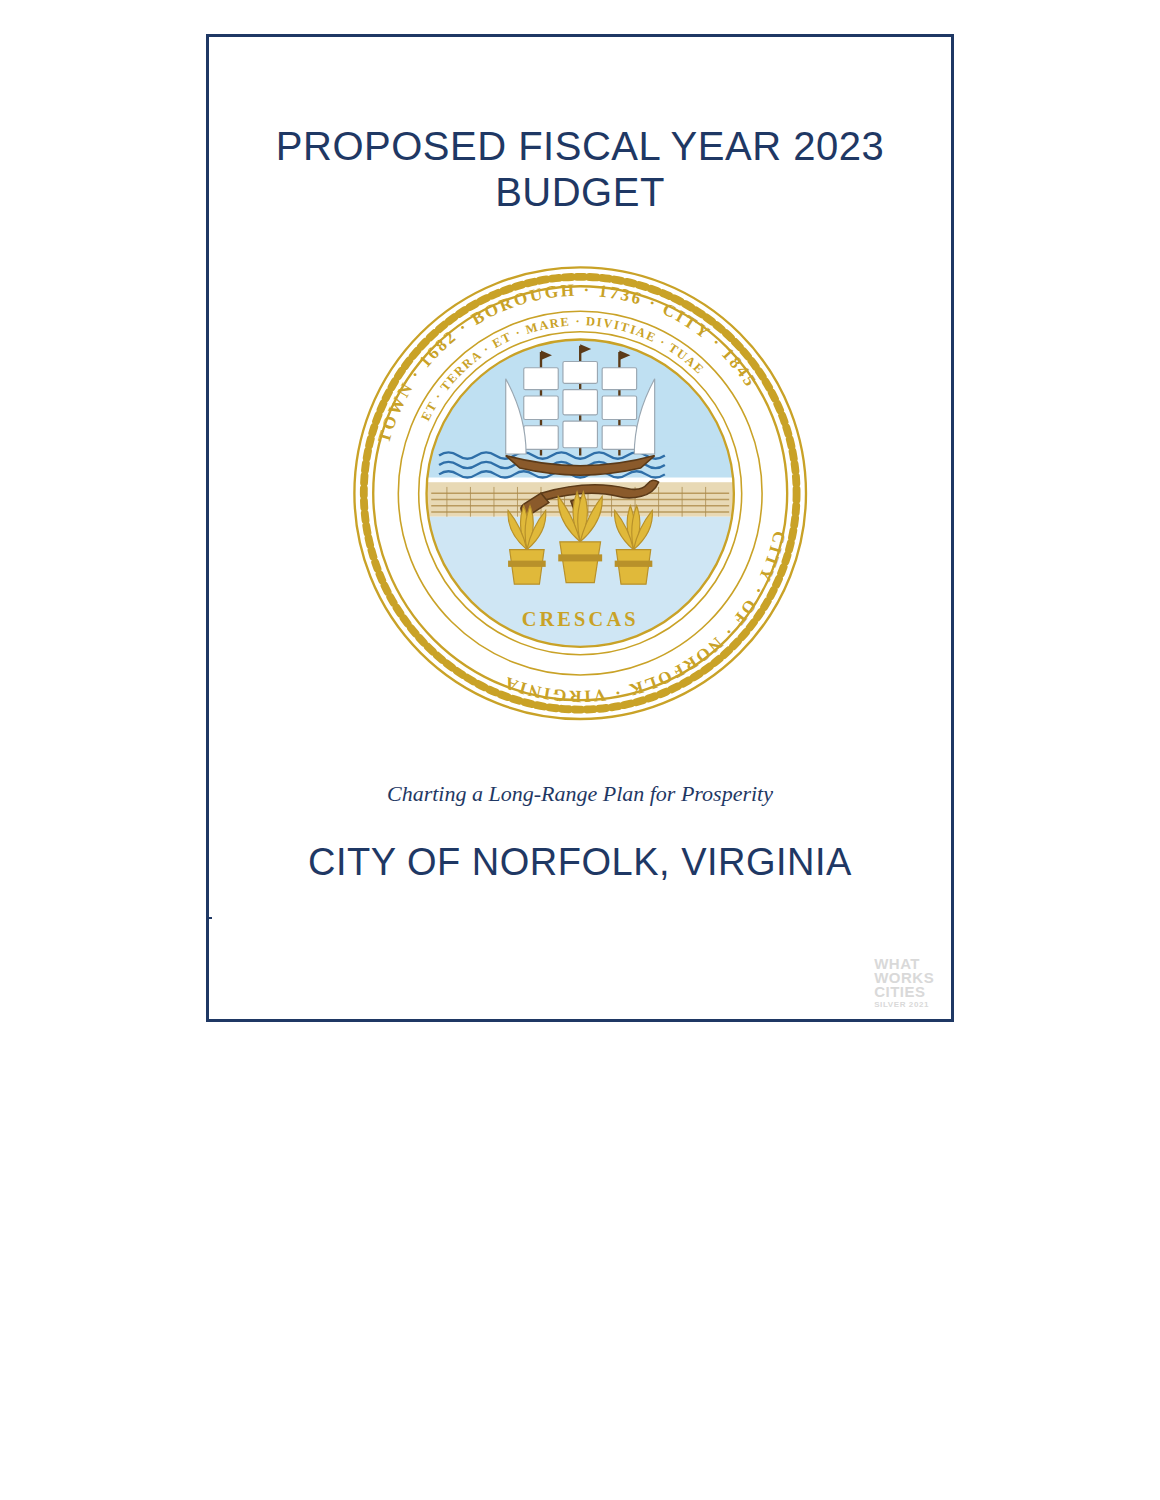PROPOSED FISCAL YEAR 2023 BUDGET
Seal of the City of Norfolk, Virginia Circular seal with rope border reading TOWN 1682, BOROUGH 1736, CITY 1845, CITY OF NORFOLK VIRGINIA, ET TERRA ET MARE DIVITIAE TUAE, and CRESCAS. Depicts a sailing ship, a plow, and three sheaves of wheat. TOWN · 1682 · BOROUGH · 1736 · CITY · 1845 CITY · OF · NORFOLK · VIRGINIA ET · TERRA · ET · MARE · DIVITIAE · TUAE CRESCAS
Charting a Long-Range Plan for Prosperity
CITY OF NORFOLK, VIRGINIA
WHAT
WORKS
CITIES SILVER 2021